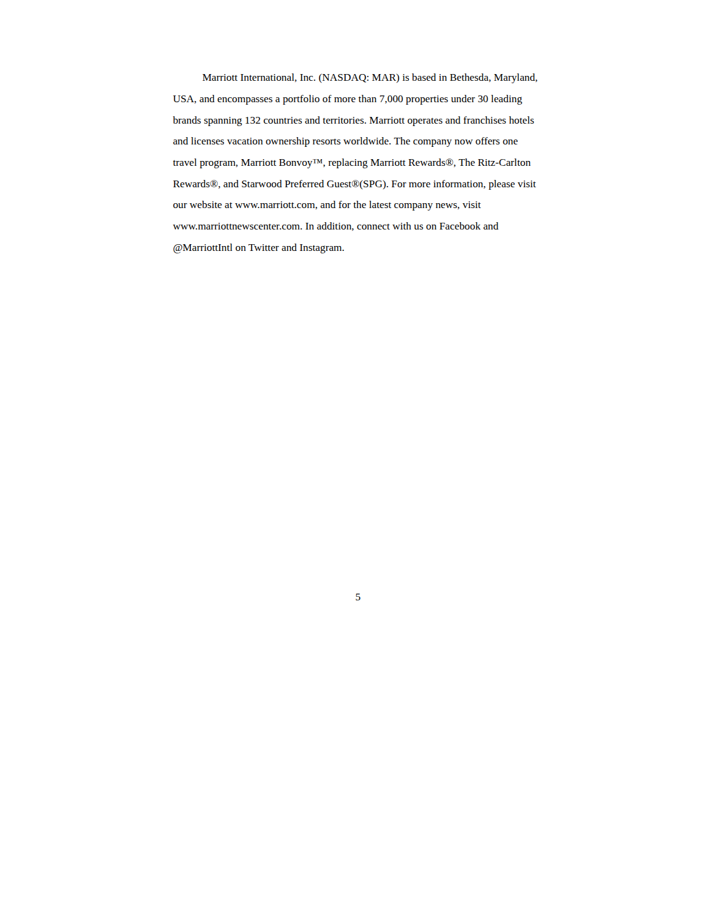Marriott International, Inc. (NASDAQ: MAR) is based in Bethesda, Maryland, USA, and encompasses a portfolio of more than 7,000 properties under 30 leading brands spanning 132 countries and territories. Marriott operates and franchises hotels and licenses vacation ownership resorts worldwide. The company now offers one travel program, Marriott Bonvoy™, replacing Marriott Rewards®, The Ritz-Carlton Rewards®, and Starwood Preferred Guest®(SPG). For more information, please visit our website at www.marriott.com, and for the latest company news, visit www.marriottnewscenter.com. In addition, connect with us on Facebook and @MarriottIntl on Twitter and Instagram.
5